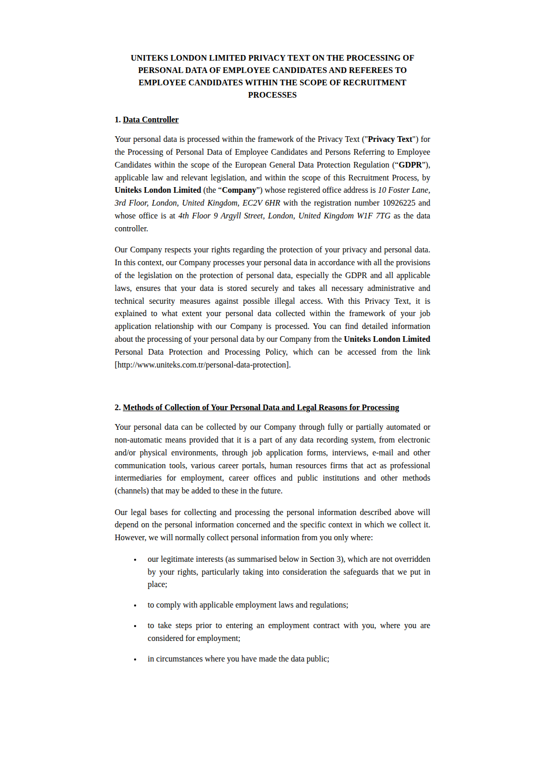Uniteks London Limited Privacy Text on the Processing of Personal Data of Employee Candidates and Referees to Employee Candidates within the Scope of Recruitment Processes
1. Data Controller
Your personal data is processed within the framework of the Privacy Text ("Privacy Text") for the Processing of Personal Data of Employee Candidates and Persons Referring to Employee Candidates within the scope of the European General Data Protection Regulation (“GDPR”), applicable law and relevant legislation, and within the scope of this Recruitment Process, by Uniteks London Limited (the “Company”) whose registered office address is 10 Foster Lane, 3rd Floor, London, United Kingdom, EC2V 6HR with the registration number 10926225 and whose office is at 4th Floor 9 Argyll Street, London, United Kingdom W1F 7TG as the data controller.
Our Company respects your rights regarding the protection of your privacy and personal data. In this context, our Company processes your personal data in accordance with all the provisions of the legislation on the protection of personal data, especially the GDPR and all applicable laws, ensures that your data is stored securely and takes all necessary administrative and technical security measures against possible illegal access. With this Privacy Text, it is explained to what extent your personal data collected within the framework of your job application relationship with our Company is processed. You can find detailed information about the processing of your personal data by our Company from the Uniteks London Limited Personal Data Protection and Processing Policy, which can be accessed from the link [http://www.uniteks.com.tr/personal-data-protection].
2. Methods of Collection of Your Personal Data and Legal Reasons for Processing
Your personal data can be collected by our Company through fully or partially automated or non-automatic means provided that it is a part of any data recording system, from electronic and/or physical environments, through job application forms, interviews, e-mail and other communication tools, various career portals, human resources firms that act as professional intermediaries for employment, career offices and public institutions and other methods (channels) that may be added to these in the future.
Our legal bases for collecting and processing the personal information described above will depend on the personal information concerned and the specific context in which we collect it. However, we will normally collect personal information from you only where:
our legitimate interests (as summarised below in Section 3), which are not overridden by your rights, particularly taking into consideration the safeguards that we put in place;
to comply with applicable employment laws and regulations;
to take steps prior to entering an employment contract with you, where you are considered for employment;
in circumstances where you have made the data public;